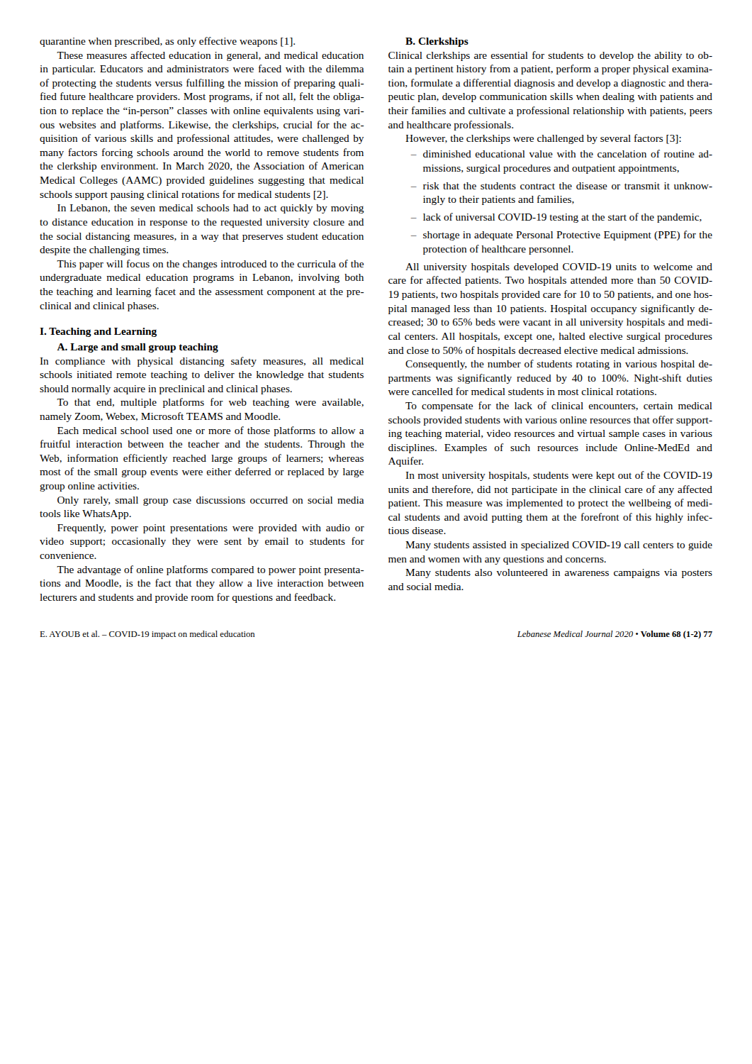quarantine when prescribed, as only effective weapons [1].
These measures affected education in general, and medical education in particular. Educators and administrators were faced with the dilemma of protecting the students versus fulfilling the mission of preparing qualified future healthcare providers. Most programs, if not all, felt the obligation to replace the “in-person” classes with online equivalents using various websites and platforms. Likewise, the clerkships, crucial for the acquisition of various skills and professional attitudes, were challenged by many factors forcing schools around the world to remove students from the clerkship environment. In March 2020, the Association of American Medical Colleges (AAMC) provided guidelines suggesting that medical schools support pausing clinical rotations for medical students [2].
In Lebanon, the seven medical schools had to act quickly by moving to distance education in response to the requested university closure and the social distancing measures, in a way that preserves student education despite the challenging times.
This paper will focus on the changes introduced to the curricula of the undergraduate medical education programs in Lebanon, involving both the teaching and learning facet and the assessment component at the preclinical and clinical phases.
I. Teaching and Learning
A. Large and small group teaching
In compliance with physical distancing safety measures, all medical schools initiated remote teaching to deliver the knowledge that students should normally acquire in preclinical and clinical phases.
To that end, multiple platforms for web teaching were available, namely Zoom, Webex, Microsoft TEAMS and Moodle.
Each medical school used one or more of those platforms to allow a fruitful interaction between the teacher and the students. Through the Web, information efficiently reached large groups of learners; whereas most of the small group events were either deferred or replaced by large group online activities.
Only rarely, small group case discussions occurred on social media tools like WhatsApp.
Frequently, power point presentations were provided with audio or video support; occasionally they were sent by email to students for convenience.
The advantage of online platforms compared to power point presentations and Moodle, is the fact that they allow a live interaction between lecturers and students and provide room for questions and feedback.
B. Clerkships
Clinical clerkships are essential for students to develop the ability to obtain a pertinent history from a patient, perform a proper physical examination, formulate a differential diagnosis and develop a diagnostic and therapeutic plan, develop communication skills when dealing with patients and their families and cultivate a professional relationship with patients, peers and healthcare professionals.
However, the clerkships were challenged by several factors [3]:
diminished educational value with the cancelation of routine admissions, surgical procedures and outpatient appointments,
risk that the students contract the disease or transmit it unknowingly to their patients and families,
lack of universal COVID-19 testing at the start of the pandemic,
shortage in adequate Personal Protective Equipment (PPE) for the protection of healthcare personnel.
All university hospitals developed COVID-19 units to welcome and care for affected patients. Two hospitals attended more than 50 COVID-19 patients, two hospitals provided care for 10 to 50 patients, and one hospital managed less than 10 patients. Hospital occupancy significantly decreased; 30 to 65% beds were vacant in all university hospitals and medical centers. All hospitals, except one, halted elective surgical procedures and close to 50% of hospitals decreased elective medical admissions.
Consequently, the number of students rotating in various hospital departments was significantly reduced by 40 to 100%. Night-shift duties were cancelled for medical students in most clinical rotations.
To compensate for the lack of clinical encounters, certain medical schools provided students with various online resources that offer supporting teaching material, video resources and virtual sample cases in various disciplines. Examples of such resources include Online-MedEd and Aquifer.
In most university hospitals, students were kept out of the COVID-19 units and therefore, did not participate in the clinical care of any affected patient. This measure was implemented to protect the wellbeing of medical students and avoid putting them at the forefront of this highly infectious disease.
Many students assisted in specialized COVID-19 call centers to guide men and women with any questions and concerns.
Many students also volunteered in awareness campaigns via posters and social media.
E. AYOUB et al. – COVID-19 impact on medical education Lebanese Medical Journal 2020 • Volume 68 (1-2) 77